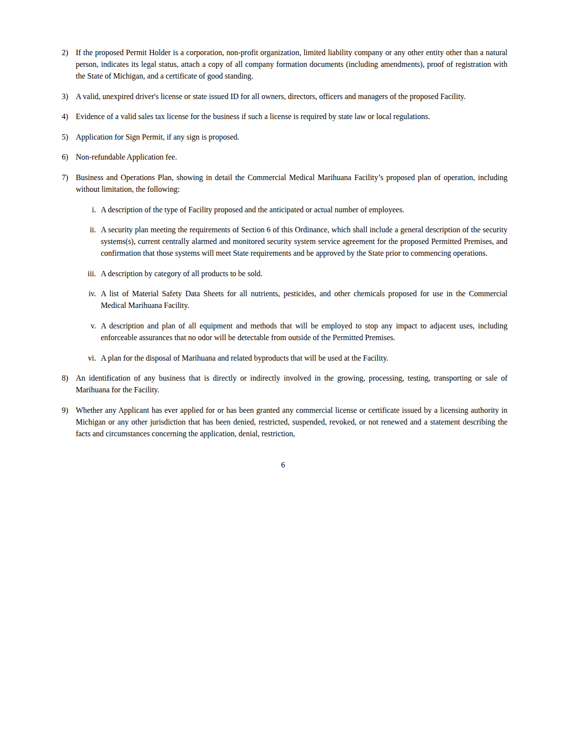2) If the proposed Permit Holder is a corporation, non-profit organization, limited liability company or any other entity other than a natural person, indicates its legal status, attach a copy of all company formation documents (including amendments), proof of registration with the State of Michigan, and a certificate of good standing.
3) A valid, unexpired driver's license or state issued ID for all owners, directors, officers and managers of the proposed Facility.
4) Evidence of a valid sales tax license for the business if such a license is required by state law or local regulations.
5) Application for Sign Permit, if any sign is proposed.
6) Non-refundable Application fee.
7) Business and Operations Plan, showing in detail the Commercial Medical Marihuana Facility’s proposed plan of operation, including without limitation, the following:
i. A description of the type of Facility proposed and the anticipated or actual number of employees.
ii. A security plan meeting the requirements of Section 6 of this Ordinance, which shall include a general description of the security systems(s), current centrally alarmed and monitored security system service agreement for the proposed Permitted Premises, and confirmation that those systems will meet State requirements and be approved by the State prior to commencing operations.
iii. A description by category of all products to be sold.
iv. A list of Material Safety Data Sheets for all nutrients, pesticides, and other chemicals proposed for use in the Commercial Medical Marihuana Facility.
v. A description and plan of all equipment and methods that will be employed to stop any impact to adjacent uses, including enforceable assurances that no odor will be detectable from outside of the Permitted Premises.
vi. A plan for the disposal of Marihuana and related byproducts that will be used at the Facility.
8) An identification of any business that is directly or indirectly involved in the growing, processing, testing, transporting or sale of Marihuana for the Facility.
9) Whether any Applicant has ever applied for or has been granted any commercial license or certificate issued by a licensing authority in Michigan or any other jurisdiction that has been denied, restricted, suspended, revoked, or not renewed and a statement describing the facts and circumstances concerning the application, denial, restriction,
6